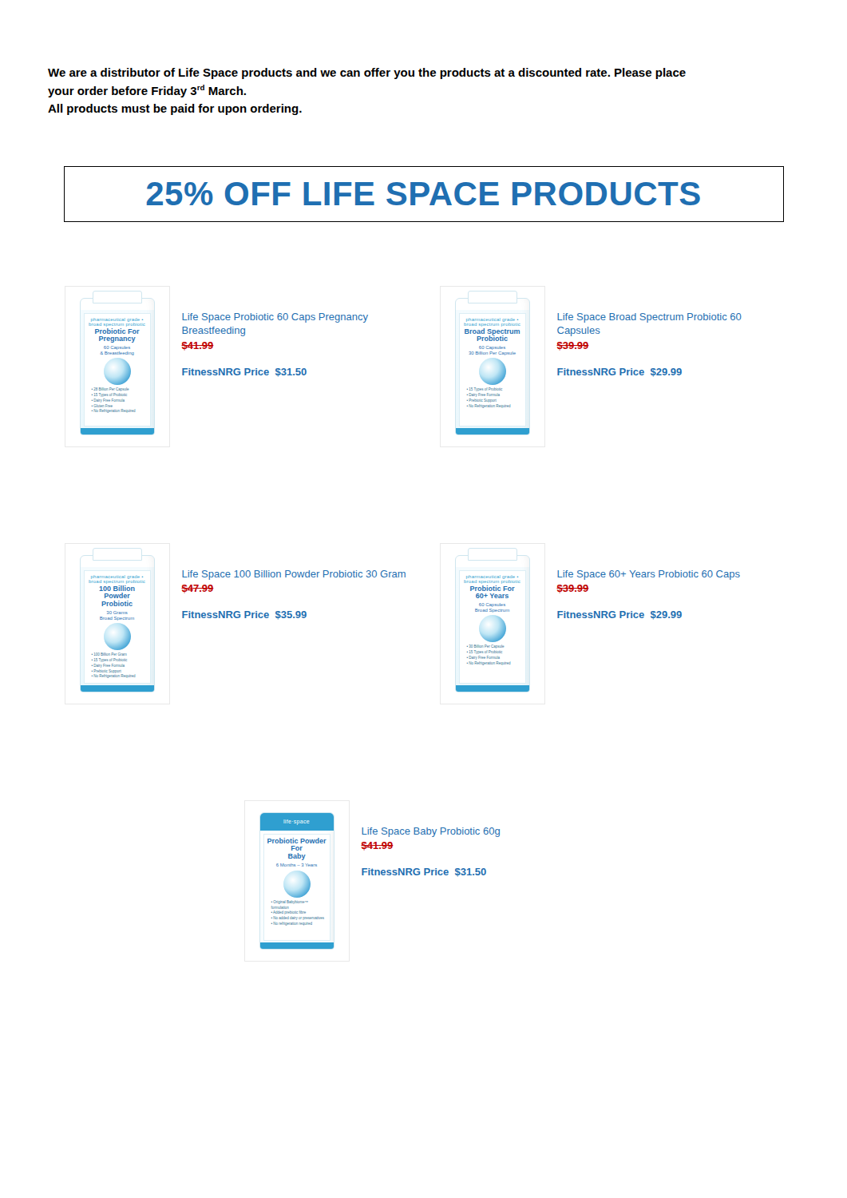We are a distributor of Life Space products and we can offer you the products at a discounted rate. Please place your order before Friday 3rd March.
All products must be paid for upon ordering.
25% OFF LIFE SPACE PRODUCTS
pharmaceutical grade • broad spectrum probiotic
Probiotic For
Pregnancy
60 Capsules
& Breastfeeding
• 28 Billion Per Capsule
• 15 Types of Probiotic
• Dairy Free Formula
• Gluten Free
• No Refrigeration Required
Life Space Probiotic 60 Caps Pregnancy Breastfeeding
$41.99
FitnessNRG Price $31.50
pharmaceutical grade • broad spectrum probiotic
Broad Spectrum
Probiotic
60 Capsules
30 Billion Per Capsule
• 15 Types of Probiotic
• Dairy Free Formula
• Prebiotic Support
• No Refrigeration Required
Life Space Broad Spectrum Probiotic 60 Capsules
$39.99
FitnessNRG Price $29.99
pharmaceutical grade • broad spectrum probiotic
100 Billion Powder
Probiotic
30 Grams
Broad Spectrum
• 100 Billion Per Gram
• 15 Types of Probiotic
• Dairy Free Formula
• Prebiotic Support
• No Refrigeration Required
Life Space 100 Billion Powder Probiotic 30 Gram
$47.99
FitnessNRG Price $35.99
pharmaceutical grade • broad spectrum probiotic
Probiotic For
60+ Years
60 Capsules
Broad Spectrum
• 30 Billion Per Capsule
• 15 Types of Probiotic
• Dairy Free Formula
• No Refrigeration Required
Life Space 60+ Years Probiotic 60 Caps
$39.99
FitnessNRG Price $29.99
life·space
Probiotic Powder For
Baby
6 Months – 3 Years
• Original Babybiome™ formulation
• Added prebiotic fibre
• No added dairy or preservatives
• No refrigeration required
Life Space Baby Probiotic 60g
$41.99
FitnessNRG Price $31.50